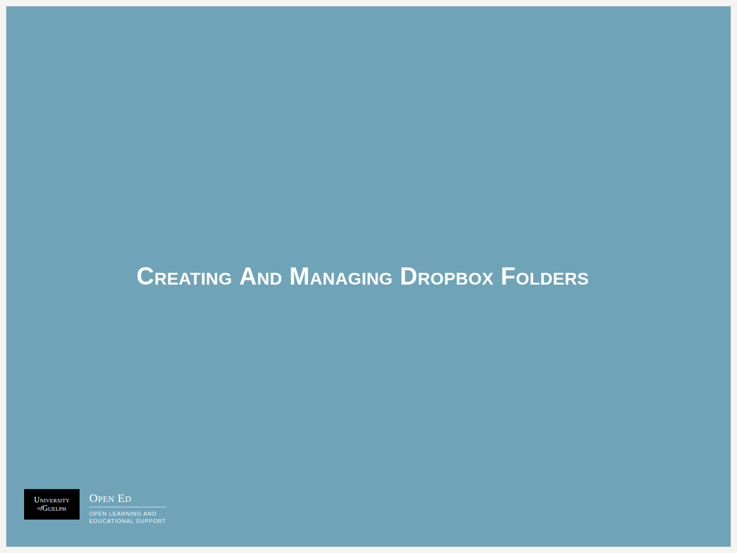Creating and Managing Dropbox Folders
University of Guelph
Open Ed
Open Learning and
Educational Support